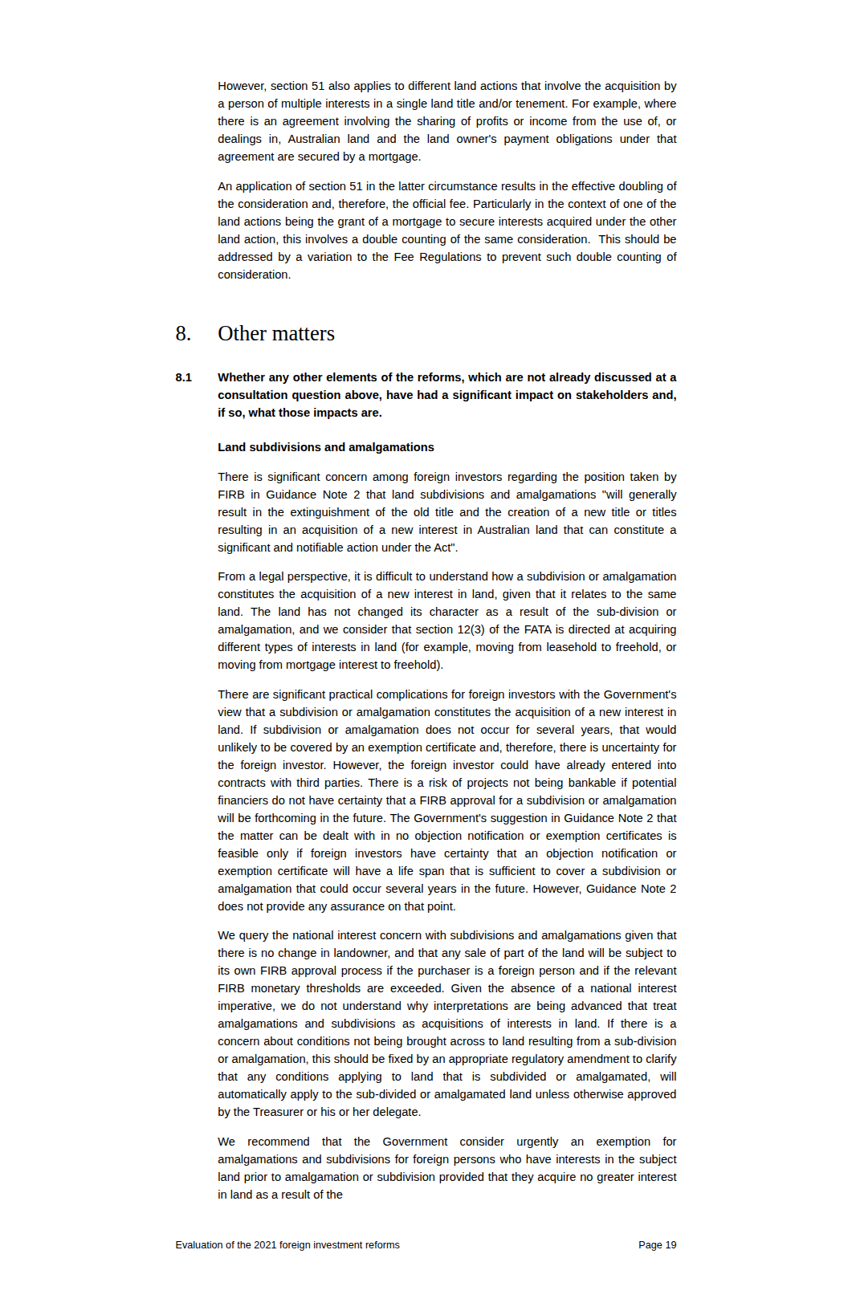However, section 51 also applies to different land actions that involve the acquisition by a person of multiple interests in a single land title and/or tenement. For example, where there is an agreement involving the sharing of profits or income from the use of, or dealings in, Australian land and the land owner's payment obligations under that agreement are secured by a mortgage.
An application of section 51 in the latter circumstance results in the effective doubling of the consideration and, therefore, the official fee. Particularly in the context of one of the land actions being the grant of a mortgage to secure interests acquired under the other land action, this involves a double counting of the same consideration. This should be addressed by a variation to the Fee Regulations to prevent such double counting of consideration.
8. Other matters
8.1
Whether any other elements of the reforms, which are not already discussed at a consultation question above, have had a significant impact on stakeholders and, if so, what those impacts are.
Land subdivisions and amalgamations
There is significant concern among foreign investors regarding the position taken by FIRB in Guidance Note 2 that land subdivisions and amalgamations "will generally result in the extinguishment of the old title and the creation of a new title or titles resulting in an acquisition of a new interest in Australian land that can constitute a significant and notifiable action under the Act".
From a legal perspective, it is difficult to understand how a subdivision or amalgamation constitutes the acquisition of a new interest in land, given that it relates to the same land. The land has not changed its character as a result of the sub-division or amalgamation, and we consider that section 12(3) of the FATA is directed at acquiring different types of interests in land (for example, moving from leasehold to freehold, or moving from mortgage interest to freehold).
There are significant practical complications for foreign investors with the Government's view that a subdivision or amalgamation constitutes the acquisition of a new interest in land. If subdivision or amalgamation does not occur for several years, that would unlikely to be covered by an exemption certificate and, therefore, there is uncertainty for the foreign investor. However, the foreign investor could have already entered into contracts with third parties. There is a risk of projects not being bankable if potential financiers do not have certainty that a FIRB approval for a subdivision or amalgamation will be forthcoming in the future. The Government's suggestion in Guidance Note 2 that the matter can be dealt with in no objection notification or exemption certificates is feasible only if foreign investors have certainty that an objection notification or exemption certificate will have a life span that is sufficient to cover a subdivision or amalgamation that could occur several years in the future. However, Guidance Note 2 does not provide any assurance on that point.
We query the national interest concern with subdivisions and amalgamations given that there is no change in landowner, and that any sale of part of the land will be subject to its own FIRB approval process if the purchaser is a foreign person and if the relevant FIRB monetary thresholds are exceeded. Given the absence of a national interest imperative, we do not understand why interpretations are being advanced that treat amalgamations and subdivisions as acquisitions of interests in land. If there is a concern about conditions not being brought across to land resulting from a sub-division or amalgamation, this should be fixed by an appropriate regulatory amendment to clarify that any conditions applying to land that is subdivided or amalgamated, will automatically apply to the sub-divided or amalgamated land unless otherwise approved by the Treasurer or his or her delegate.
We recommend that the Government consider urgently an exemption for amalgamations and subdivisions for foreign persons who have interests in the subject land prior to amalgamation or subdivision provided that they acquire no greater interest in land as a result of the
Evaluation of the 2021 foreign investment reforms
Page 19